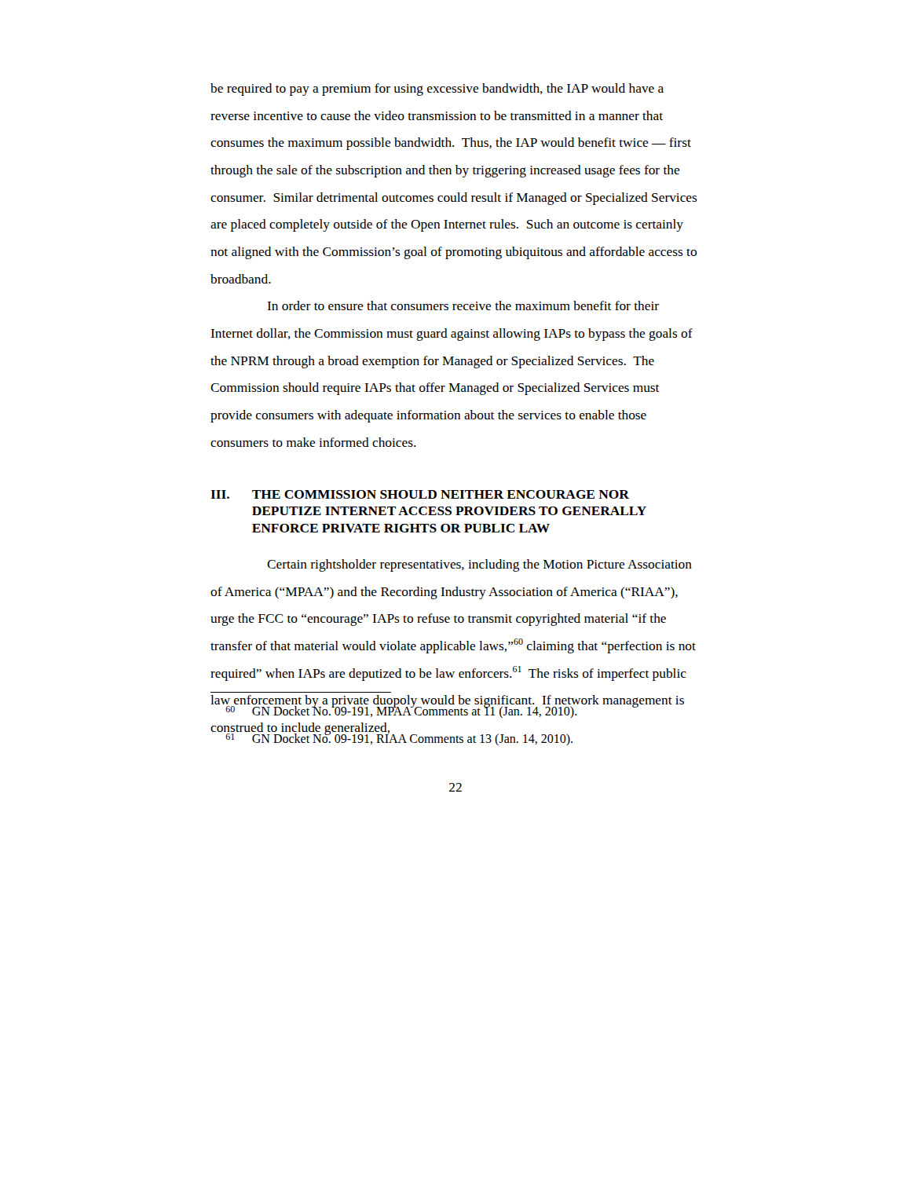be required to pay a premium for using excessive bandwidth, the IAP would have a reverse incentive to cause the video transmission to be transmitted in a manner that consumes the maximum possible bandwidth. Thus, the IAP would benefit twice — first through the sale of the subscription and then by triggering increased usage fees for the consumer. Similar detrimental outcomes could result if Managed or Specialized Services are placed completely outside of the Open Internet rules. Such an outcome is certainly not aligned with the Commission’s goal of promoting ubiquitous and affordable access to broadband.
In order to ensure that consumers receive the maximum benefit for their Internet dollar, the Commission must guard against allowing IAPs to bypass the goals of the NPRM through a broad exemption for Managed or Specialized Services. The Commission should require IAPs that offer Managed or Specialized Services must provide consumers with adequate information about the services to enable those consumers to make informed choices.
III. THE COMMISSION SHOULD NEITHER ENCOURAGE NOR DEPUTIZE INTERNET ACCESS PROVIDERS TO GENERALLY ENFORCE PRIVATE RIGHTS OR PUBLIC LAW
Certain rightsholder representatives, including the Motion Picture Association of America (“MPAA”) and the Recording Industry Association of America (“RIAA”), urge the FCC to “encourage” IAPs to refuse to transmit copyrighted material “if the transfer of that material would violate applicable laws,”60 claiming that “perfection is not required” when IAPs are deputized to be law enforcers.61 The risks of imperfect public law enforcement by a private duopoly would be significant. If network management is construed to include generalized,
60 GN Docket No. 09-191, MPAA Comments at 11 (Jan. 14, 2010).
61 GN Docket No. 09-191, RIAA Comments at 13 (Jan. 14, 2010).
22